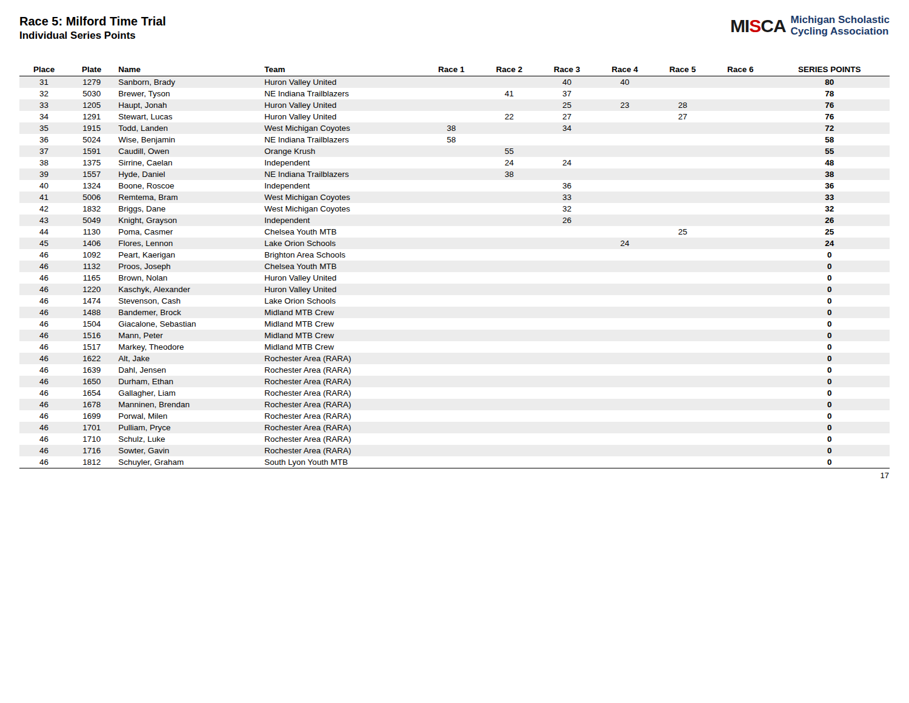Race 5: Milford Time Trial
Individual Series Points
MISCA Michigan Scholastic
Cycling Association
| Place | Plate | Name | Team | Race 1 | Race 2 | Race 3 | Race 4 | Race 5 | Race 6 | SERIES POINTS |
| --- | --- | --- | --- | --- | --- | --- | --- | --- | --- | --- |
| 31 | 1279 | Sanborn, Brady | Huron Valley United | | | 40 | 40 | | | 80 |
| 32 | 5030 | Brewer, Tyson | NE Indiana Trailblazers | | 41 | 37 | | | | 78 |
| 33 | 1205 | Haupt, Jonah | Huron Valley United | | | 25 | 23 | 28 | | 76 |
| 34 | 1291 | Stewart, Lucas | Huron Valley United | | 22 | 27 | | 27 | | 76 |
| 35 | 1915 | Todd, Landen | West Michigan Coyotes | 38 | | 34 | | | | 72 |
| 36 | 5024 | Wise, Benjamin | NE Indiana Trailblazers | 58 | | | | | | 58 |
| 37 | 1591 | Caudill, Owen | Orange Krush | | 55 | | | | | 55 |
| 38 | 1375 | Sirrine, Caelan | Independent | | 24 | 24 | | | | 48 |
| 39 | 1557 | Hyde, Daniel | NE Indiana Trailblazers | | 38 | | | | | 38 |
| 40 | 1324 | Boone, Roscoe | Independent | | | 36 | | | | 36 |
| 41 | 5006 | Remtema, Bram | West Michigan Coyotes | | | 33 | | | | 33 |
| 42 | 1832 | Briggs, Dane | West Michigan Coyotes | | | 32 | | | | 32 |
| 43 | 5049 | Knight, Grayson | Independent | | | 26 | | | | 26 |
| 44 | 1130 | Poma, Casmer | Chelsea Youth MTB | | | | | 25 | | 25 |
| 45 | 1406 | Flores, Lennon | Lake Orion Schools | | | | 24 | | | 24 |
| 46 | 1092 | Peart, Kaerigan | Brighton Area Schools | | | | | | | 0 |
| 46 | 1132 | Proos, Joseph | Chelsea Youth MTB | | | | | | | 0 |
| 46 | 1165 | Brown, Nolan | Huron Valley United | | | | | | | 0 |
| 46 | 1220 | Kaschyk, Alexander | Huron Valley United | | | | | | | 0 |
| 46 | 1474 | Stevenson, Cash | Lake Orion Schools | | | | | | | 0 |
| 46 | 1488 | Bandemer, Brock | Midland MTB Crew | | | | | | | 0 |
| 46 | 1504 | Giacalone, Sebastian | Midland MTB Crew | | | | | | | 0 |
| 46 | 1516 | Mann, Peter | Midland MTB Crew | | | | | | | 0 |
| 46 | 1517 | Markey, Theodore | Midland MTB Crew | | | | | | | 0 |
| 46 | 1622 | Alt, Jake | Rochester Area (RARA) | | | | | | | 0 |
| 46 | 1639 | Dahl, Jensen | Rochester Area (RARA) | | | | | | | 0 |
| 46 | 1650 | Durham, Ethan | Rochester Area (RARA) | | | | | | | 0 |
| 46 | 1654 | Gallagher, Liam | Rochester Area (RARA) | | | | | | | 0 |
| 46 | 1678 | Manninen, Brendan | Rochester Area (RARA) | | | | | | | 0 |
| 46 | 1699 | Porwal, Milen | Rochester Area (RARA) | | | | | | | 0 |
| 46 | 1701 | Pulliam, Pryce | Rochester Area (RARA) | | | | | | | 0 |
| 46 | 1710 | Schulz, Luke | Rochester Area (RARA) | | | | | | | 0 |
| 46 | 1716 | Sowter, Gavin | Rochester Area (RARA) | | | | | | | 0 |
| 46 | 1812 | Schuyler, Graham | South Lyon Youth MTB | | | | | | | 0 |
| 17 |